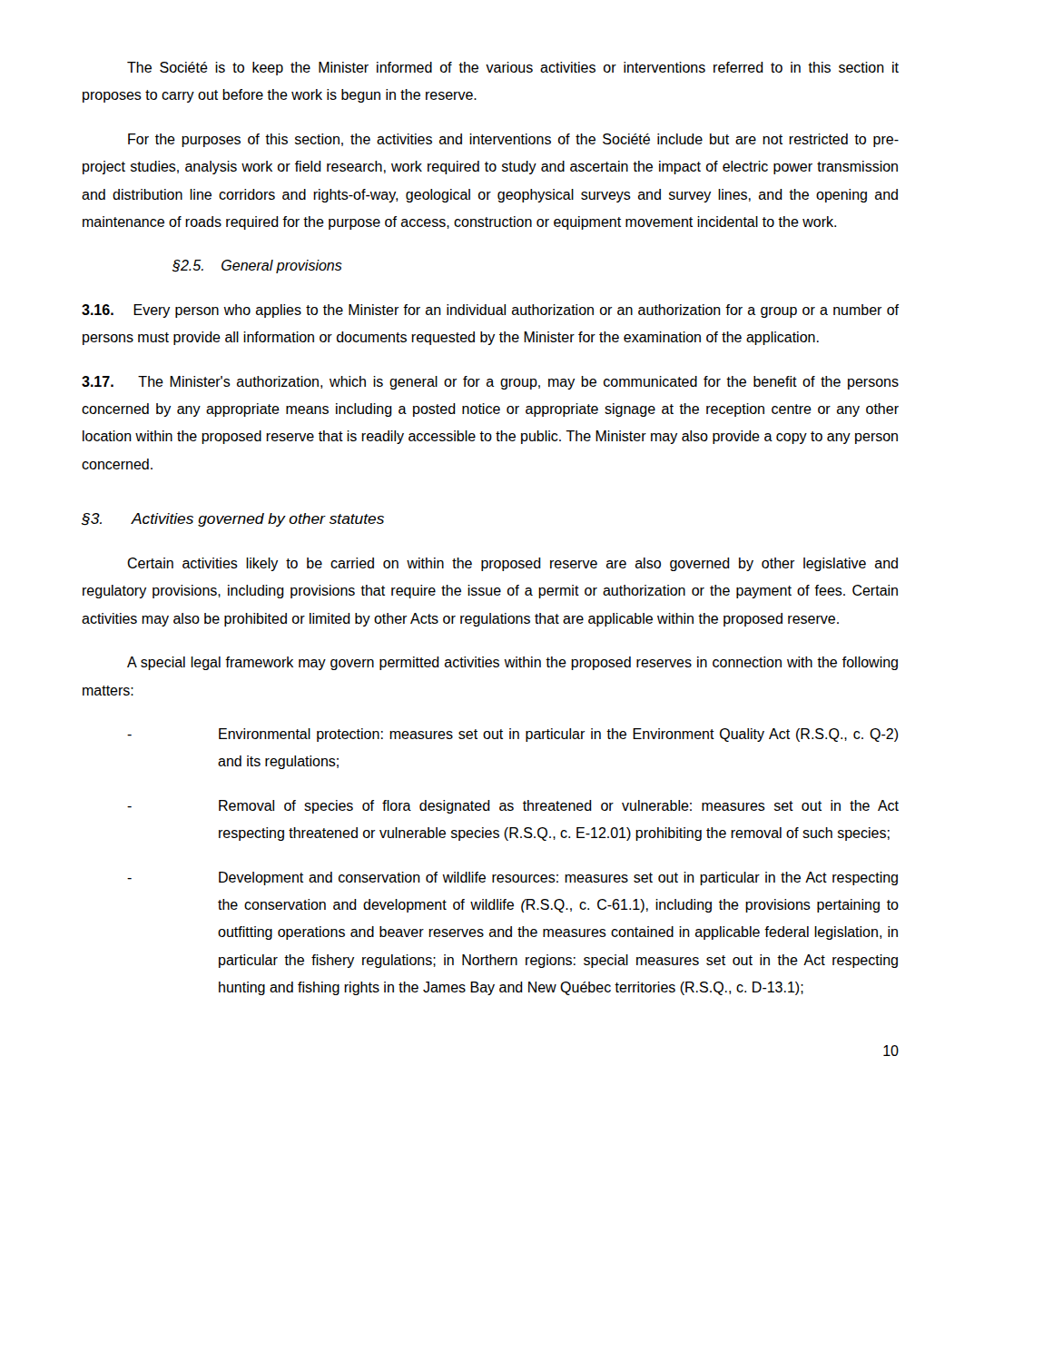The Société is to keep the Minister informed of the various activities or interventions referred to in this section it proposes to carry out before the work is begun in the reserve.
For the purposes of this section, the activities and interventions of the Société include but are not restricted to pre-project studies, analysis work or field research, work required to study and ascertain the impact of electric power transmission and distribution line corridors and rights-of-way, geological or geophysical surveys and survey lines, and the opening and maintenance of roads required for the purpose of access, construction or equipment movement incidental to the work.
§2.5. General provisions
3.16. Every person who applies to the Minister for an individual authorization or an authorization for a group or a number of persons must provide all information or documents requested by the Minister for the examination of the application.
3.17. The Minister's authorization, which is general or for a group, may be communicated for the benefit of the persons concerned by any appropriate means including a posted notice or appropriate signage at the reception centre or any other location within the proposed reserve that is readily accessible to the public. The Minister may also provide a copy to any person concerned.
§3. Activities governed by other statutes
Certain activities likely to be carried on within the proposed reserve are also governed by other legislative and regulatory provisions, including provisions that require the issue of a permit or authorization or the payment of fees. Certain activities may also be prohibited or limited by other Acts or regulations that are applicable within the proposed reserve.
A special legal framework may govern permitted activities within the proposed reserves in connection with the following matters:
- Environmental protection: measures set out in particular in the Environment Quality Act (R.S.Q., c. Q-2) and its regulations;
- Removal of species of flora designated as threatened or vulnerable: measures set out in the Act respecting threatened or vulnerable species (R.S.Q., c. E-12.01) prohibiting the removal of such species;
- Development and conservation of wildlife resources: measures set out in particular in the Act respecting the conservation and development of wildlife (R.S.Q., c. C-61.1), including the provisions pertaining to outfitting operations and beaver reserves and the measures contained in applicable federal legislation, in particular the fishery regulations; in Northern regions: special measures set out in the Act respecting hunting and fishing rights in the James Bay and New Québec territories (R.S.Q., c. D-13.1);
10